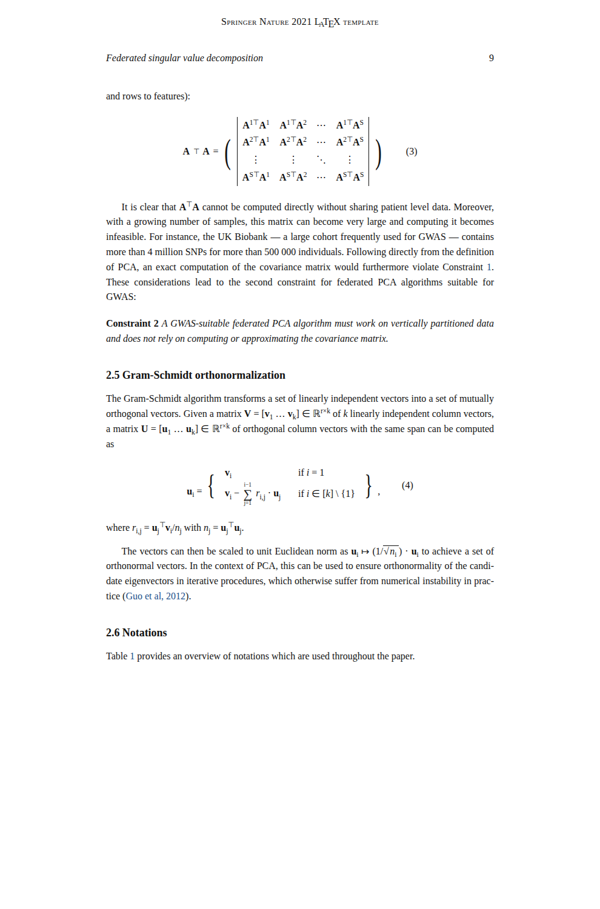Springer Nature 2021 LATEX template
Federated singular value decomposition 9
and rows to features):
A⊤A = (
| A 1 ⊤ A 1 | A 1 ⊤ A 2 | ⋯ | A 1 ⊤ A S |
| A 2 ⊤ A 1 | A 2 ⊤ A 2 | ⋯ | A 2 ⊤ A S |
| ⋮ | ⋮ | ⋱ | ⋮ |
| A S ⊤ A 1 | A S ⊤ A 2 | ⋯ | A S ⊤ A S |
)
(3)
It is clear that A⊤A cannot be computed directly without sharing patient level data. Moreover, with a growing number of samples, this matrix can become very large and computing it becomes infeasible. For instance, the UK Biobank — a large cohort frequently used for GWAS — contains more than 4 million SNPs for more than 500 000 individuals. Following directly from the definition of PCA, an exact computation of the covariance matrix would furthermore violate Constraint 1. These considerations lead to the second constraint for federated PCA algorithms suitable for GWAS:
Constraint 2 A GWAS-suitable federated PCA algorithm must work on vertically partitioned data and does not rely on computing or approximating the covariance matrix.
2.5 Gram-Schmidt orthonormalization
The Gram-Schmidt algorithm transforms a set of linearly independent vectors into a set of mutually orthogonal vectors. Given a matrix V = [v1 … vk] ∈ ℝr×k of k linearly independent column vectors, a matrix U = [u1 … uk] ∈ ℝr×k of orthogonal column vectors with the same span can be computed as
ui = {
| v i | if i = 1 |
| v i − i−1 ∑ j=1 r i,j · u j | if i ∈ [ k ] \ {1} |
} ,
(4)
where ri,j = uj⊤vi/nj with nj = uj⊤uj.
The vectors can then be scaled to unit Euclidean norm as ui ↦ (1/√ni) · ui to achieve a set of orthonormal vectors. In the context of PCA, this can be used to ensure orthonormality of the candidate eigenvectors in iterative procedures, which otherwise suffer from numerical instability in practice (Guo et al, 2012).
2.6 Notations
Table 1 provides an overview of notations which are used throughout the paper.